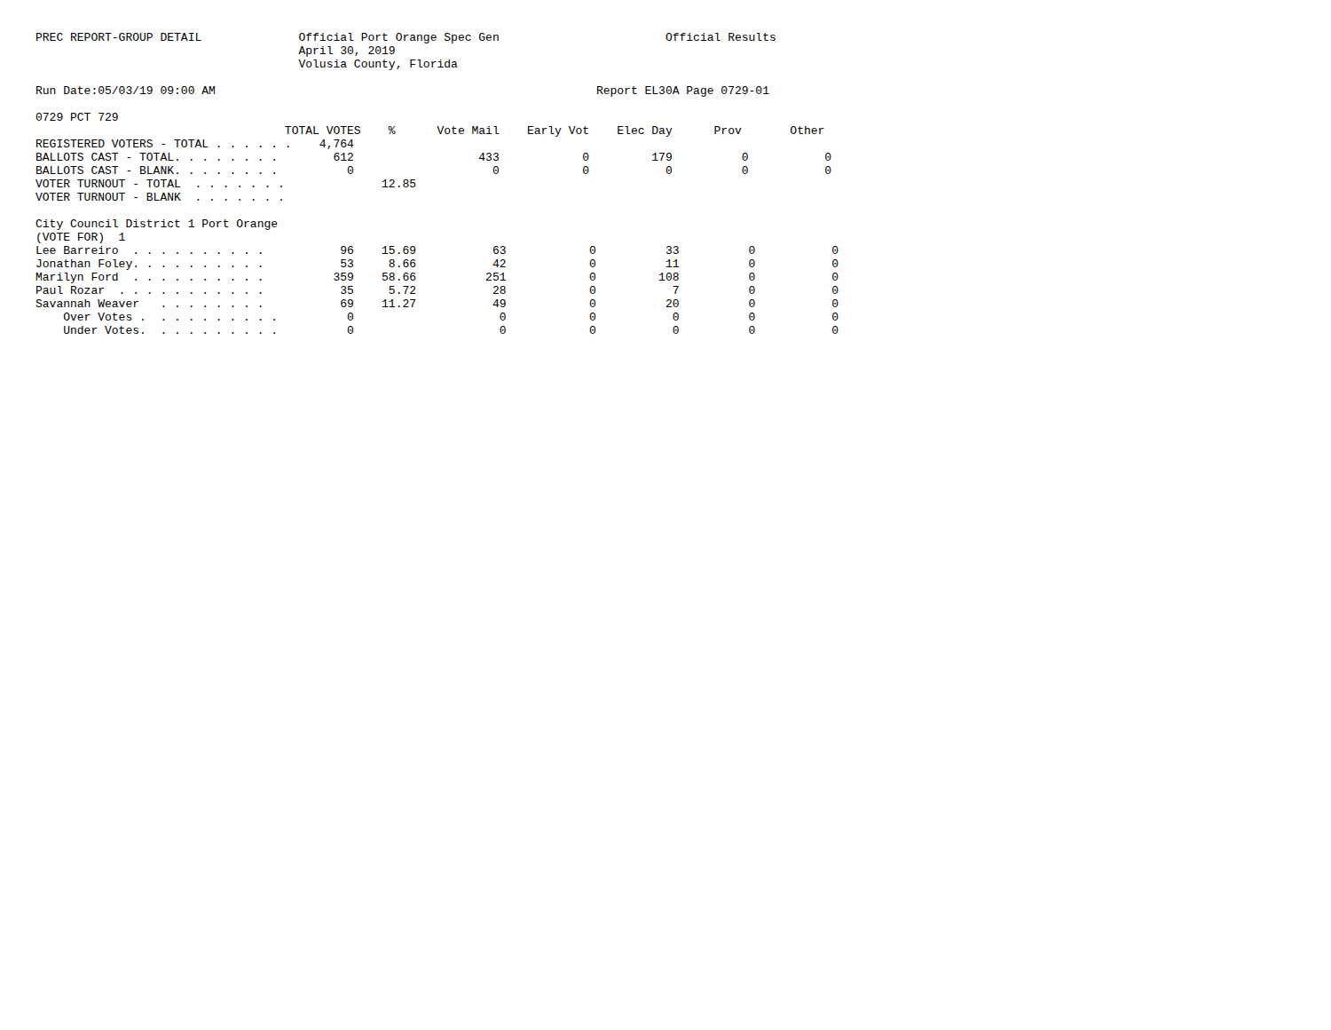PREC REPORT-GROUP DETAIL Official Port Orange Spec Gen Official Results April 30, 2019 Volusia County, Florida Run Date:05/03/19 09:00 AM Report EL30A Page 0729-01 0729 PCT 729 TOTAL VOTES % Vote Mail Early Vot Elec Day Prov Other REGISTERED VOTERS - TOTAL . . . . . . 4,764 BALLOTS CAST - TOTAL. . . . . . . . 612 433 0 179 0 0 BALLOTS CAST - BLANK. . . . . . . . 0 0 0 0 0 0 VOTER TURNOUT - TOTAL . . . . . . . 12.85 VOTER TURNOUT - BLANK . . . . . . . City Council District 1 Port Orange (VOTE FOR) 1 Lee Barreiro . . . . . . . . . . 96 15.69 63 0 33 0 0 Jonathan Foley. . . . . . . . . . 53 8.66 42 0 11 0 0 Marilyn Ford . . . . . . . . . . 359 58.66 251 0 108 0 0 Paul Rozar . . . . . . . . . . . 35 5.72 28 0 7 0 0 Savannah Weaver . . . . . . . . 69 11.27 49 0 20 0 0 Over Votes . . . . . . . . . . 0 0 0 0 0 0 Under Votes. . . . . . . . . . 0 0 0 0 0 0